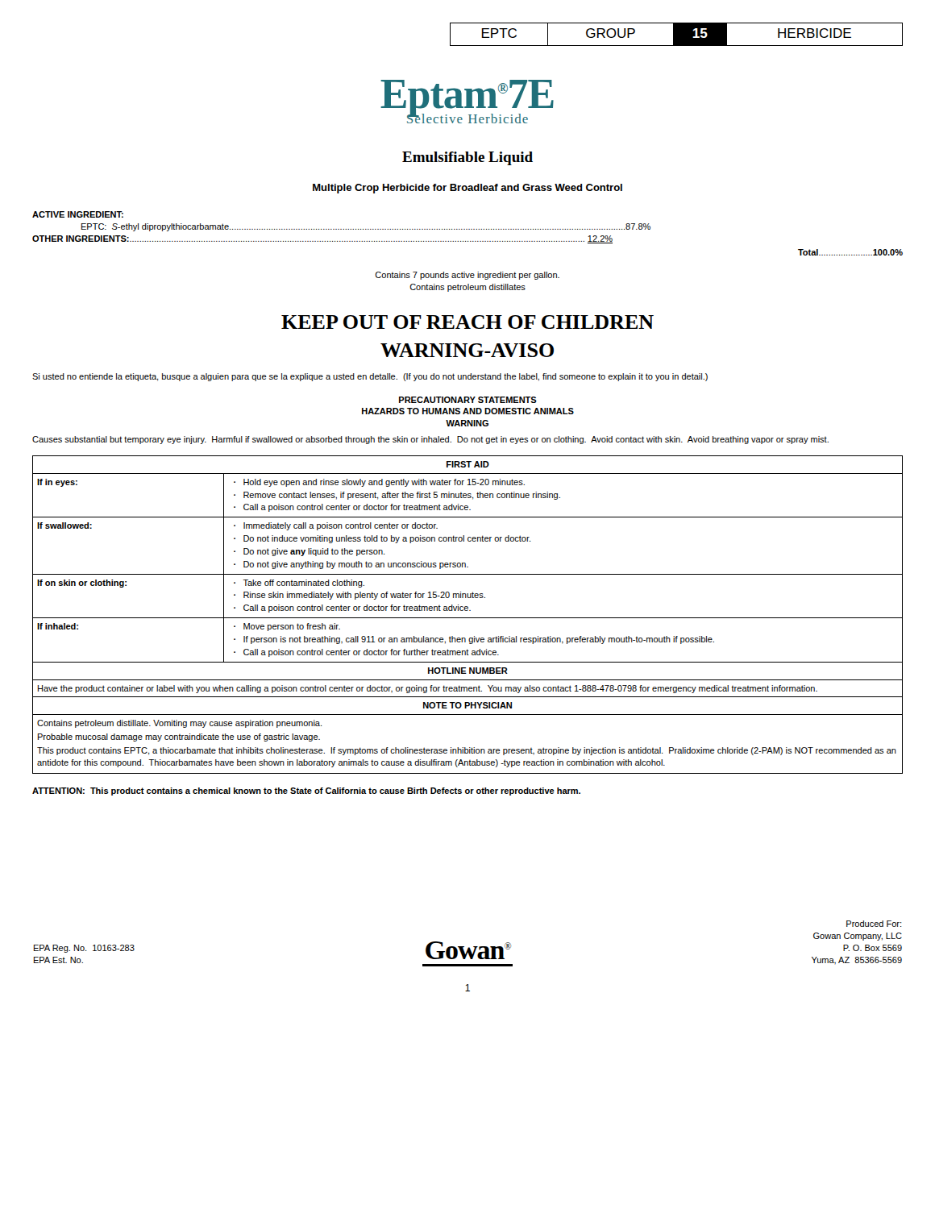| EPTC | GROUP | 15 | HERBICIDE |
Eptam®7E
Selective Herbicide
Emulsifiable Liquid
Multiple Crop Herbicide for Broadleaf and Grass Weed Control
ACTIVE INGREDIENT:
EPTC: S-ethyl dipropylthiocarbamate................................................................................................................................................................. 87.8%
OTHER INGREDIENTS:......................................................................................................................................................................................... 12.2%
Total...................... 100.0%
Contains 7 pounds active ingredient per gallon.
Contains petroleum distillates
KEEP OUT OF REACH OF CHILDREN
WARNING-AVISO
Si usted no entiende la etiqueta, busque a alguien para que se la explique a usted en detalle. (If you do not understand the label, find someone to explain it to you in detail.)
PRECAUTIONARY STATEMENTS
HAZARDS TO HUMANS AND DOMESTIC ANIMALS
WARNING
Causes substantial but temporary eye injury. Harmful if swallowed or absorbed through the skin or inhaled. Do not get in eyes or on clothing. Avoid contact with skin. Avoid breathing vapor or spray mist.
| FIRST AID |
| --- |
| If in eyes: | Hold eye open and rinse slowly and gently with water for 15-20 minutes. Remove contact lenses, if present, after the first 5 minutes, then continue rinsing. Call a poison control center or doctor for treatment advice. |
| If swallowed: | Immediately call a poison control center or doctor. Do not induce vomiting unless told to by a poison control center or doctor. Do not give any liquid to the person. Do not give anything by mouth to an unconscious person. |
| If on skin or clothing: | Take off contaminated clothing. Rinse skin immediately with plenty of water for 15-20 minutes. Call a poison control center or doctor for treatment advice. |
| If inhaled: | Move person to fresh air. If person is not breathing, call 911 or an ambulance, then give artificial respiration, preferably mouth-to-mouth if possible. Call a poison control center or doctor for further treatment advice. |
| HOTLINE NUMBER |
| Have the product container or label with you when calling a poison control center or doctor, or going for treatment. You may also contact 1-888-478-0798 for emergency medical treatment information. |
| NOTE TO PHYSICIAN |
| Contains petroleum distillate. Vomiting may cause aspiration pneumonia. Probable mucosal damage may contraindicate the use of gastric lavage. This product contains EPTC, a thiocarbamate that inhibits cholinesterase. If symptoms of cholinesterase inhibition are present, atropine by injection is antidotal. Pralidoxime chloride (2-PAM) is NOT recommended as an antidote for this compound. Thiocarbamates have been shown in laboratory animals to cause a disulfiram (Antabuse) -type reaction in combination with alcohol. |
ATTENTION: This product contains a chemical known to the State of California to cause Birth Defects or other reproductive harm.
| EPA Reg. No. 10163-283 EPA Est. No. | Gowan ® | Produced For: Gowan Company, LLC P. O. Box 5569 Yuma, AZ 85366-5569 |
1